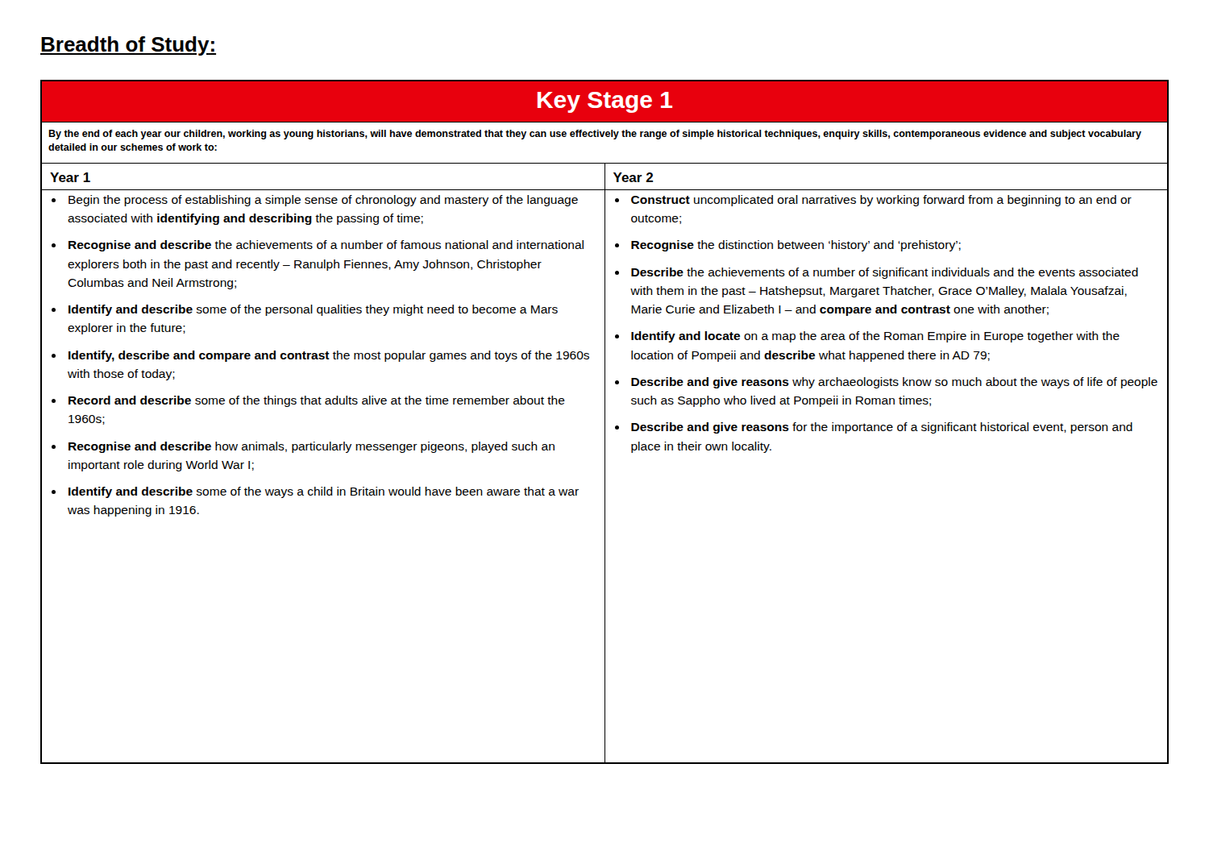Breadth of Study:
| Key Stage 1 |
| By the end of each year our children, working as young historians, will have demonstrated that they can use effectively the range of simple historical techniques, enquiry skills, contemporaneous evidence and subject vocabulary detailed in our schemes of work to: |
| Year 1 | Year 2 |
| Begin the process of establishing a simple sense of chronology and mastery of the language associated with identifying and describing the passing of time; Recognise and describe the achievements of a number of famous national and international explorers both in the past and recently – Ranulph Fiennes, Amy Johnson, Christopher Columbas and Neil Armstrong; Identify and describe some of the personal qualities they might need to become a Mars explorer in the future; Identify, describe and compare and contrast the most popular games and toys of the 1960s with those of today; Record and describe some of the things that adults alive at the time remember about the 1960s; Recognise and describe how animals, particularly messenger pigeons, played such an important role during World War I; Identify and describe some of the ways a child in Britain would have been aware that a war was happening in 1916. | Construct uncomplicated oral narratives by working forward from a beginning to an end or outcome; Recognise the distinction between ‘history’ and ‘prehistory’; Describe the achievements of a number of significant individuals and the events associated with them in the past – Hatshepsut, Margaret Thatcher, Grace O’Malley, Malala Yousafzai, Marie Curie and Elizabeth I – and compare and contrast one with another; Identify and locate on a map the area of the Roman Empire in Europe together with the location of Pompeii and describe what happened there in AD 79; Describe and give reasons why archaeologists know so much about the ways of life of people such as Sappho who lived at Pompeii in Roman times; Describe and give reasons for the importance of a significant historical event, person and place in their own locality. |